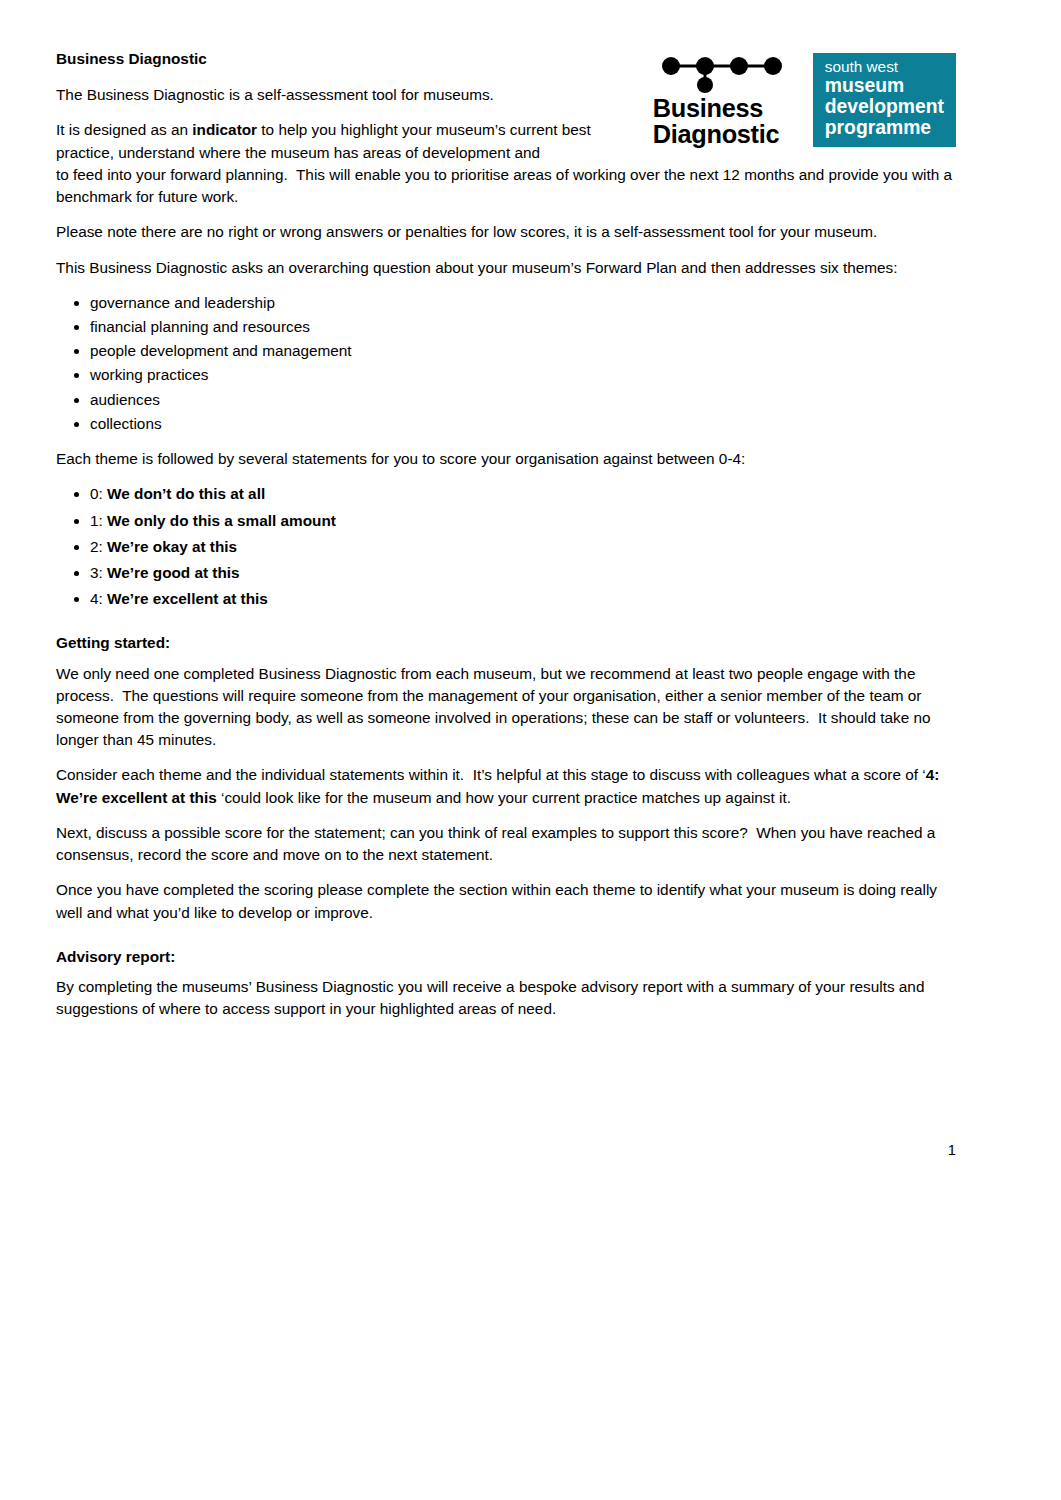Business Diagnostic
The Business Diagnostic is a self-assessment tool for museums.
It is designed as an indicator to help you highlight your museum’s current best practice, understand where the museum has areas of development and
Business
Diagnostic
south west
museum
development
programme
to feed into your forward planning. This will enable you to prioritise areas of working over the next 12 months and provide you with a benchmark for future work.
Please note there are no right or wrong answers or penalties for low scores, it is a self-assessment tool for your museum.
This Business Diagnostic asks an overarching question about your museum’s Forward Plan and then addresses six themes:
governance and leadership
financial planning and resources
people development and management
working practices
audiences
collections
Each theme is followed by several statements for you to score your organisation against between 0-4:
0: We don’t do this at all
1: We only do this a small amount
2: We’re okay at this
3: We’re good at this
4: We’re excellent at this
Getting started:
We only need one completed Business Diagnostic from each museum, but we recommend at least two people engage with the process. The questions will require someone from the management of your organisation, either a senior member of the team or someone from the governing body, as well as someone involved in operations; these can be staff or volunteers. It should take no longer than 45 minutes.
Consider each theme and the individual statements within it. It’s helpful at this stage to discuss with colleagues what a score of ‘4: We’re excellent at this ‘could look like for the museum and how your current practice matches up against it.
Next, discuss a possible score for the statement; can you think of real examples to support this score? When you have reached a consensus, record the score and move on to the next statement.
Once you have completed the scoring please complete the section within each theme to identify what your museum is doing really well and what you’d like to develop or improve.
Advisory report:
By completing the museums’ Business Diagnostic you will receive a bespoke advisory report with a summary of your results and suggestions of where to access support in your highlighted areas of need.
1